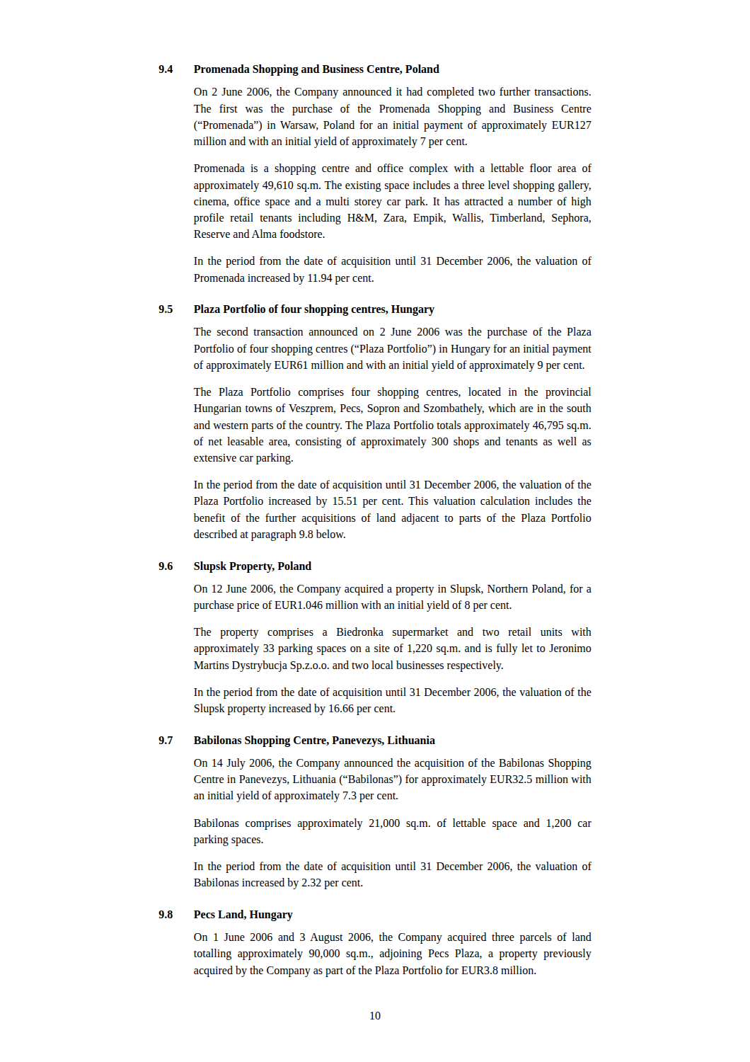9.4 Promenada Shopping and Business Centre, Poland
On 2 June 2006, the Company announced it had completed two further transactions. The first was the purchase of the Promenada Shopping and Business Centre (“Promenada”) in Warsaw, Poland for an initial payment of approximately EUR127 million and with an initial yield of approximately 7 per cent.
Promenada is a shopping centre and office complex with a lettable floor area of approximately 49,610 sq.m. The existing space includes a three level shopping gallery, cinema, office space and a multi storey car park. It has attracted a number of high profile retail tenants including H&M, Zara, Empik, Wallis, Timberland, Sephora, Reserve and Alma foodstore.
In the period from the date of acquisition until 31 December 2006, the valuation of Promenada increased by 11.94 per cent.
9.5 Plaza Portfolio of four shopping centres, Hungary
The second transaction announced on 2 June 2006 was the purchase of the Plaza Portfolio of four shopping centres (“Plaza Portfolio”) in Hungary for an initial payment of approximately EUR61 million and with an initial yield of approximately 9 per cent.
The Plaza Portfolio comprises four shopping centres, located in the provincial Hungarian towns of Veszprem, Pecs, Sopron and Szombathely, which are in the south and western parts of the country. The Plaza Portfolio totals approximately 46,795 sq.m. of net leasable area, consisting of approximately 300 shops and tenants as well as extensive car parking.
In the period from the date of acquisition until 31 December 2006, the valuation of the Plaza Portfolio increased by 15.51 per cent. This valuation calculation includes the benefit of the further acquisitions of land adjacent to parts of the Plaza Portfolio described at paragraph 9.8 below.
9.6 Slupsk Property, Poland
On 12 June 2006, the Company acquired a property in Slupsk, Northern Poland, for a purchase price of EUR1.046 million with an initial yield of 8 per cent.
The property comprises a Biedronka supermarket and two retail units with approximately 33 parking spaces on a site of 1,220 sq.m. and is fully let to Jeronimo Martins Dystrybucja Sp.z.o.o. and two local businesses respectively.
In the period from the date of acquisition until 31 December 2006, the valuation of the Slupsk property increased by 16.66 per cent.
9.7 Babilonas Shopping Centre, Panevezys, Lithuania
On 14 July 2006, the Company announced the acquisition of the Babilonas Shopping Centre in Panevezys, Lithuania (“Babilonas”) for approximately EUR32.5 million with an initial yield of approximately 7.3 per cent.
Babilonas comprises approximately 21,000 sq.m. of lettable space and 1,200 car parking spaces.
In the period from the date of acquisition until 31 December 2006, the valuation of Babilonas increased by 2.32 per cent.
9.8 Pecs Land, Hungary
On 1 June 2006 and 3 August 2006, the Company acquired three parcels of land totalling approximately 90,000 sq.m., adjoining Pecs Plaza, a property previously acquired by the Company as part of the Plaza Portfolio for EUR3.8 million.
10